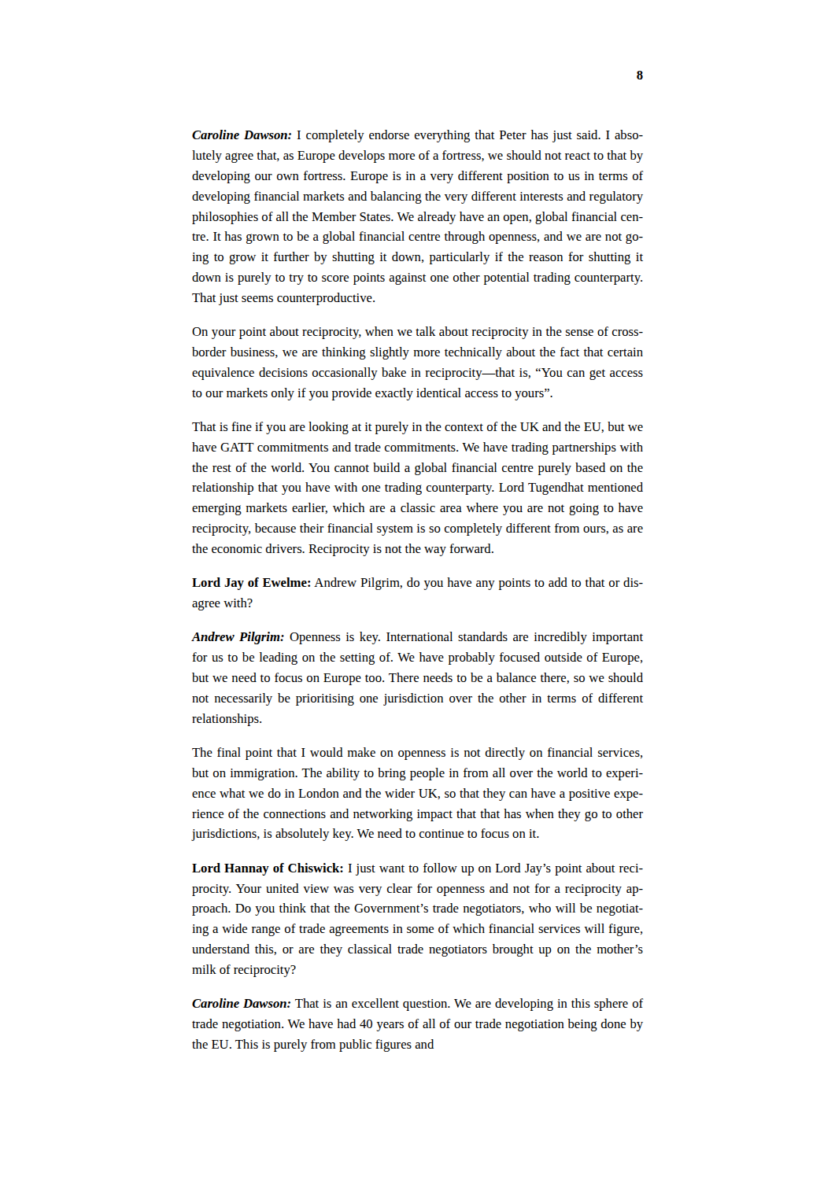8
Caroline Dawson: I completely endorse everything that Peter has just said. I absolutely agree that, as Europe develops more of a fortress, we should not react to that by developing our own fortress. Europe is in a very different position to us in terms of developing financial markets and balancing the very different interests and regulatory philosophies of all the Member States. We already have an open, global financial centre. It has grown to be a global financial centre through openness, and we are not going to grow it further by shutting it down, particularly if the reason for shutting it down is purely to try to score points against one other potential trading counterparty. That just seems counterproductive.
On your point about reciprocity, when we talk about reciprocity in the sense of cross-border business, we are thinking slightly more technically about the fact that certain equivalence decisions occasionally bake in reciprocity—that is, “You can get access to our markets only if you provide exactly identical access to yours”.
That is fine if you are looking at it purely in the context of the UK and the EU, but we have GATT commitments and trade commitments. We have trading partnerships with the rest of the world. You cannot build a global financial centre purely based on the relationship that you have with one trading counterparty. Lord Tugendhat mentioned emerging markets earlier, which are a classic area where you are not going to have reciprocity, because their financial system is so completely different from ours, as are the economic drivers. Reciprocity is not the way forward.
Lord Jay of Ewelme: Andrew Pilgrim, do you have any points to add to that or disagree with?
Andrew Pilgrim: Openness is key. International standards are incredibly important for us to be leading on the setting of. We have probably focused outside of Europe, but we need to focus on Europe too. There needs to be a balance there, so we should not necessarily be prioritising one jurisdiction over the other in terms of different relationships.
The final point that I would make on openness is not directly on financial services, but on immigration. The ability to bring people in from all over the world to experience what we do in London and the wider UK, so that they can have a positive experience of the connections and networking impact that that has when they go to other jurisdictions, is absolutely key. We need to continue to focus on it.
Lord Hannay of Chiswick: I just want to follow up on Lord Jay’s point about reciprocity. Your united view was very clear for openness and not for a reciprocity approach. Do you think that the Government’s trade negotiators, who will be negotiating a wide range of trade agreements in some of which financial services will figure, understand this, or are they classical trade negotiators brought up on the mother’s milk of reciprocity?
Caroline Dawson: That is an excellent question. We are developing in this sphere of trade negotiation. We have had 40 years of all of our trade negotiation being done by the EU. This is purely from public figures and